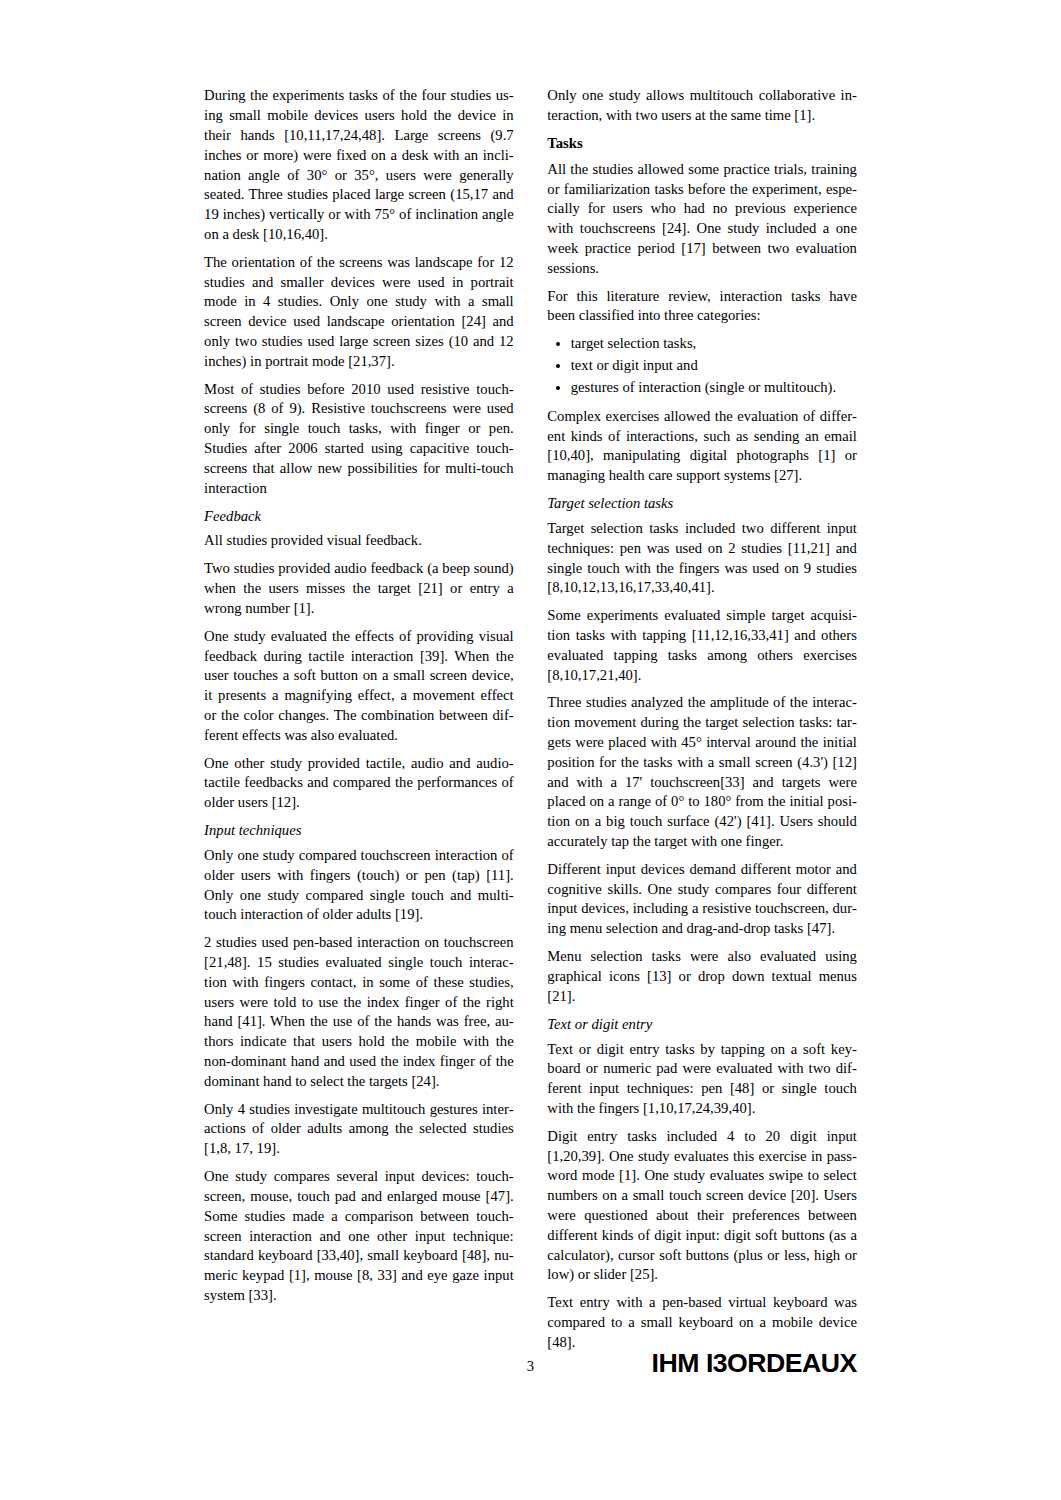During the experiments tasks of the four studies using small mobile devices users hold the device in their hands [10,11,17,24,48]. Large screens (9.7 inches or more) were fixed on a desk with an inclination angle of 30° or 35°, users were generally seated. Three studies placed large screen (15,17 and 19 inches) vertically or with 75° of inclination angle on a desk [10,16,40].
The orientation of the screens was landscape for 12 studies and smaller devices were used in portrait mode in 4 studies. Only one study with a small screen device used landscape orientation [24] and only two studies used large screen sizes (10 and 12 inches) in portrait mode [21,37].
Most of studies before 2010 used resistive touchscreens (8 of 9). Resistive touchscreens were used only for single touch tasks, with finger or pen. Studies after 2006 started using capacitive touchscreens that allow new possibilities for multi-touch interaction
Feedback
All studies provided visual feedback.
Two studies provided audio feedback (a beep sound) when the users misses the target [21] or entry a wrong number [1].
One study evaluated the effects of providing visual feedback during tactile interaction [39]. When the user touches a soft button on a small screen device, it presents a magnifying effect, a movement effect or the color changes. The combination between different effects was also evaluated.
One other study provided tactile, audio and audio-tactile feedbacks and compared the performances of older users [12].
Input techniques
Only one study compared touchscreen interaction of older users with fingers (touch) or pen (tap) [11]. Only one study compared single touch and multi-touch interaction of older adults [19].
2 studies used pen-based interaction on touchscreen [21,48]. 15 studies evaluated single touch interaction with fingers contact, in some of these studies, users were told to use the index finger of the right hand [41]. When the use of the hands was free, authors indicate that users hold the mobile with the non-dominant hand and used the index finger of the dominant hand to select the targets [24].
Only 4 studies investigate multitouch gestures interactions of older adults among the selected studies [1,8, 17, 19].
One study compares several input devices: touchscreen, mouse, touch pad and enlarged mouse [47]. Some studies made a comparison between touchscreen interaction and one other input technique: standard keyboard [33,40], small keyboard [48], numeric keypad [1], mouse [8, 33] and eye gaze input system [33].
Only one study allows multitouch collaborative interaction, with two users at the same time [1].
Tasks
All the studies allowed some practice trials, training or familiarization tasks before the experiment, especially for users who had no previous experience with touchscreens [24]. One study included a one week practice period [17] between two evaluation sessions.
For this literature review, interaction tasks have been classified into three categories:
target selection tasks,
text or digit input and
gestures of interaction (single or multitouch).
Complex exercises allowed the evaluation of different kinds of interactions, such as sending an email [10,40], manipulating digital photographs [1] or managing health care support systems [27].
Target selection tasks
Target selection tasks included two different input techniques: pen was used on 2 studies [11,21] and single touch with the fingers was used on 9 studies [8,10,12,13,16,17,33,40,41].
Some experiments evaluated simple target acquisition tasks with tapping [11,12,16,33,41] and others evaluated tapping tasks among others exercises [8,10,17,21,40].
Three studies analyzed the amplitude of the interaction movement during the target selection tasks: targets were placed with 45° interval around the initial position for the tasks with a small screen (4.3') [12] and with a 17' touchscreen[33] and targets were placed on a range of 0° to 180° from the initial position on a big touch surface (42') [41]. Users should accurately tap the target with one finger.
Different input devices demand different motor and cognitive skills. One study compares four different input devices, including a resistive touchscreen, during menu selection and drag-and-drop tasks [47].
Menu selection tasks were also evaluated using graphical icons [13] or drop down textual menus [21].
Text or digit entry
Text or digit entry tasks by tapping on a soft keyboard or numeric pad were evaluated with two different input techniques: pen [48] or single touch with the fingers [1,10,17,24,39,40].
Digit entry tasks included 4 to 20 digit input [1,20,39]. One study evaluates this exercise in password mode [1]. One study evaluates swipe to select numbers on a small touch screen device [20]. Users were questioned about their preferences between different kinds of digit input: digit soft buttons (as a calculator), cursor soft buttons (plus or less, high or low) or slider [25].
Text entry with a pen-based virtual keyboard was compared to a small keyboard on a mobile device [48].
3
IHM I3 ORDEAUX